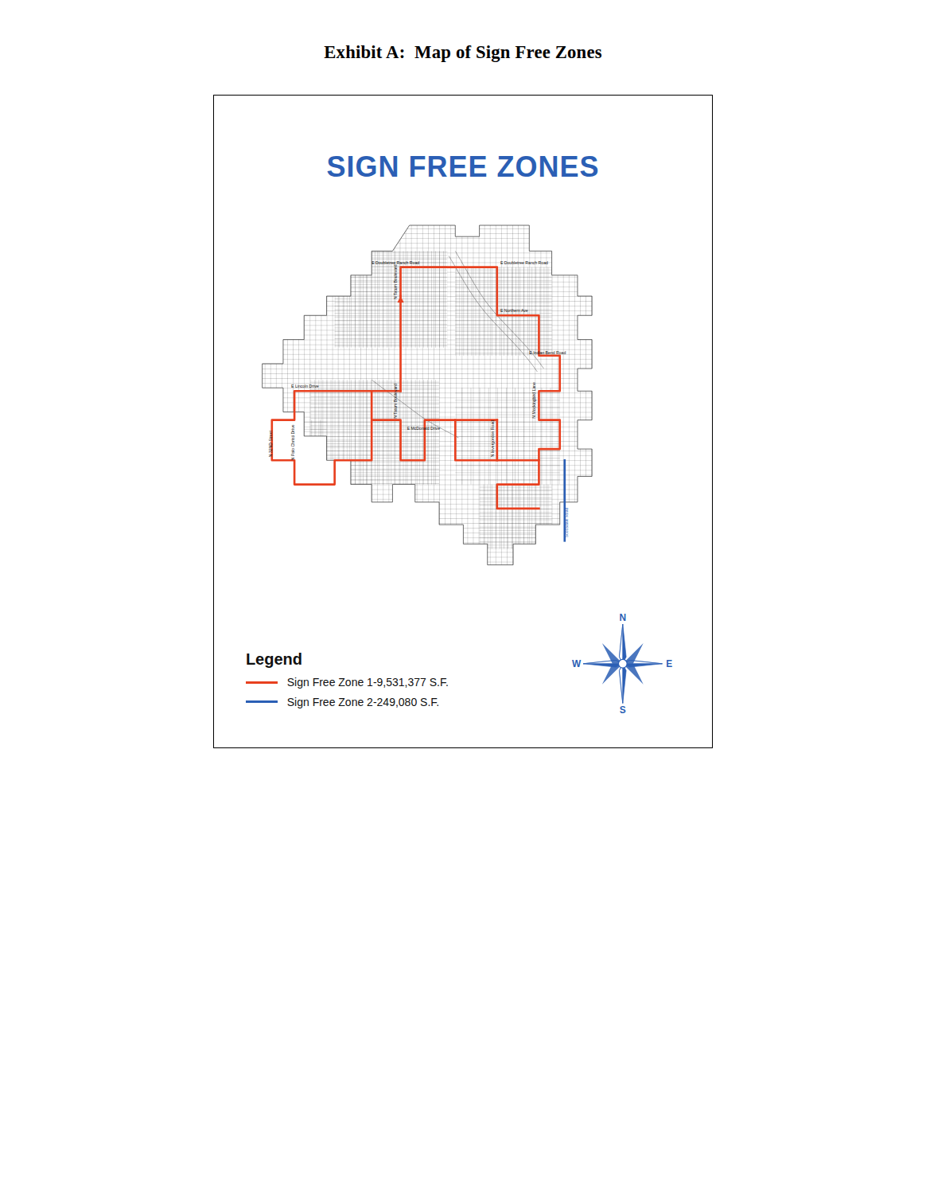Exhibit A: Map of Sign Free Zones
SIGN FREE ZONES
E Doubletree Ranch Road E Doubletree Ranch Road E Northern Ave E Indian Bend Road E Lincoln Drive E McDonald Drive N Tatum Boulevard N Tatum Boulevard N Mockingbird Lane N Invergordon Road N 32ND Street N Palo Christi Drive Scottsdale Road
Legend
Sign Free Zone 1-9,531,377 S.F.
Sign Free Zone 2-249,080 S.F.
N S W E